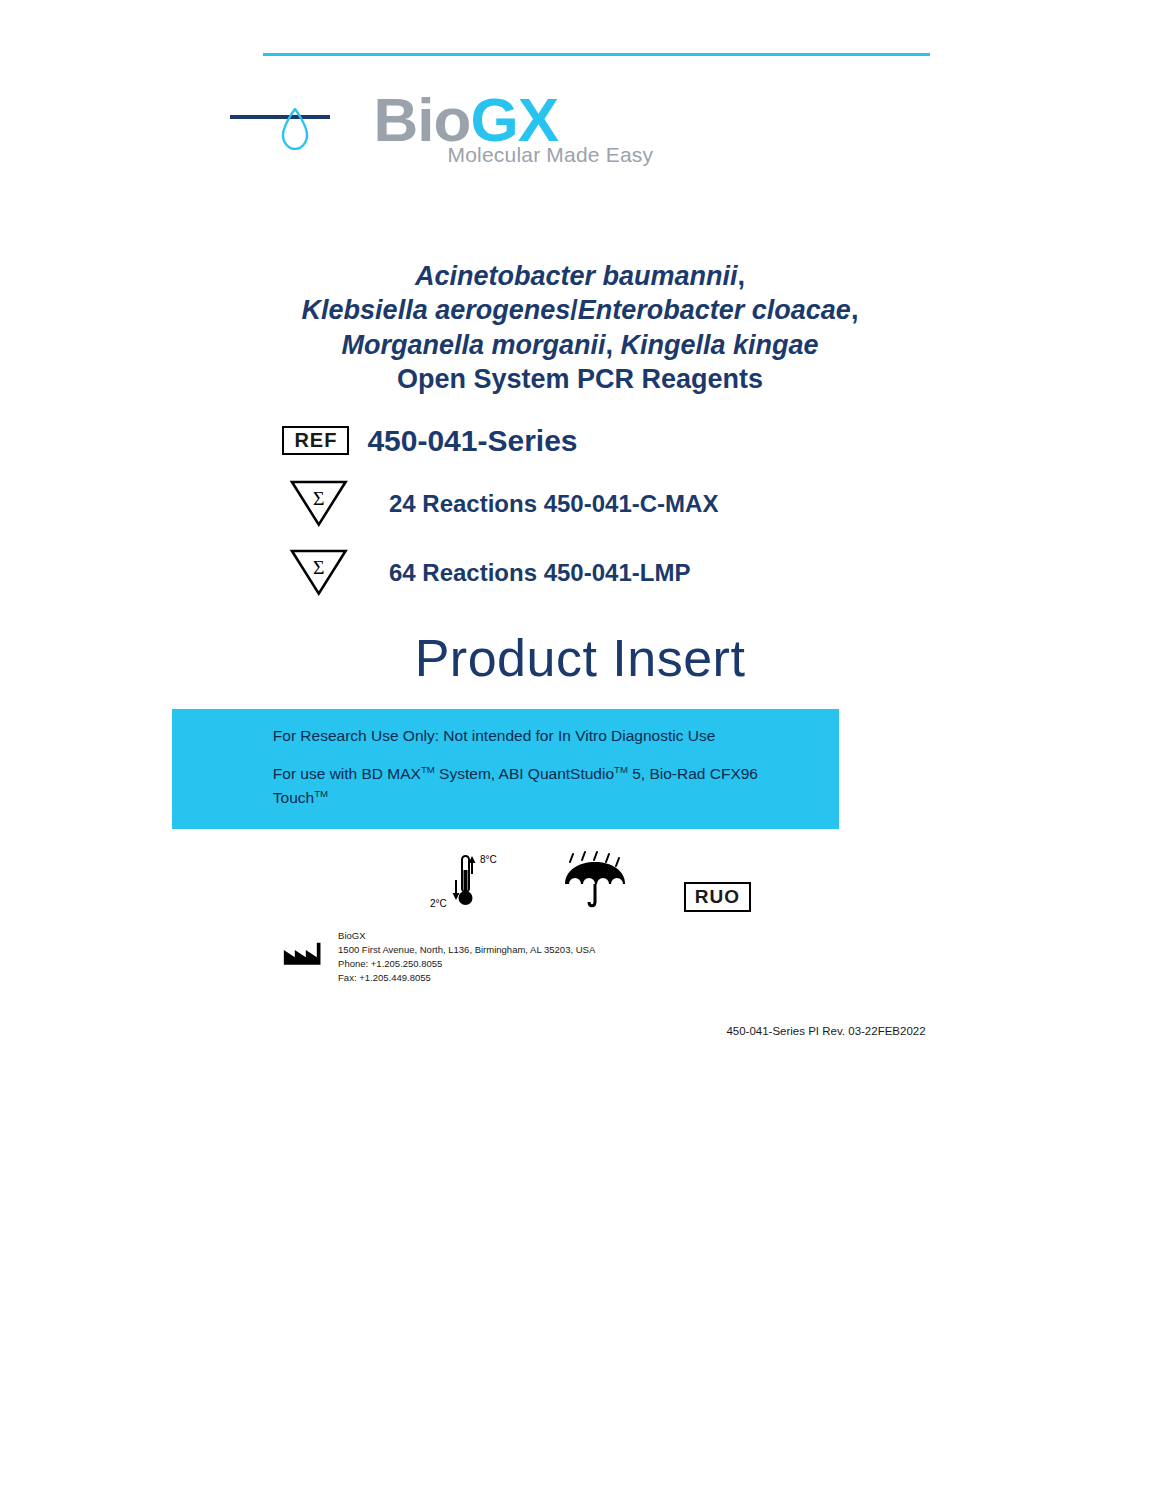Bio GX
Molecular Made Easy
Acinetobacter baumannii,
Klebsiella aerogenes/Enterobacter cloacae,
Morganella morganii, Kingella kingae
Open System PCR Reagents
REF 450-041-Series
Σ 24 Reactions 450-041-C-MAX
Σ 64 Reactions 450-041-LMP
Product Insert
For Research Use Only: Not intended for In Vitro Diagnostic Use
For use with BD MAXTM System, ABI QuantStudioTM 5, Bio-Rad CFX96 TouchTM
8°C 2°C RUO
BioGX
1500 First Avenue, North, L136, Birmingham, AL 35203, USA
Phone: +1.205.250.8055
Fax: +1.205.449.8055
450-041-Series PI Rev. 03-22FEB2022